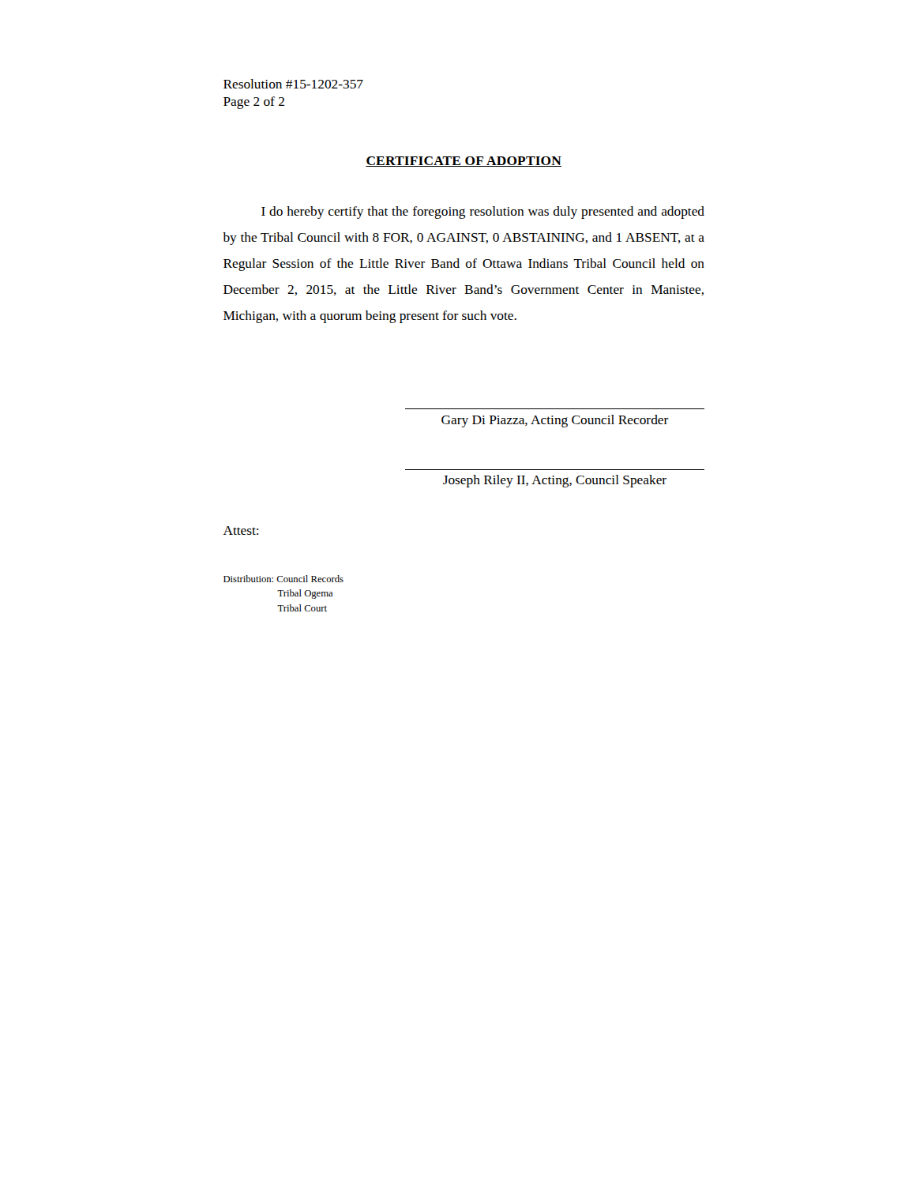Resolution #15-1202-357
Page 2 of 2
CERTIFICATE OF ADOPTION
I do hereby certify that the foregoing resolution was duly presented and adopted by the Tribal Council with 8 FOR, 0 AGAINST, 0 ABSTAINING, and 1 ABSENT, at a Regular Session of the Little River Band of Ottawa Indians Tribal Council held on December 2, 2015, at the Little River Band’s Government Center in Manistee, Michigan, with a quorum being present for such vote.
Gary Di Piazza, Acting Council Recorder
Joseph Riley II, Acting, Council Speaker
Attest:
Distribution: Council Records
Tribal Ogema
Tribal Court